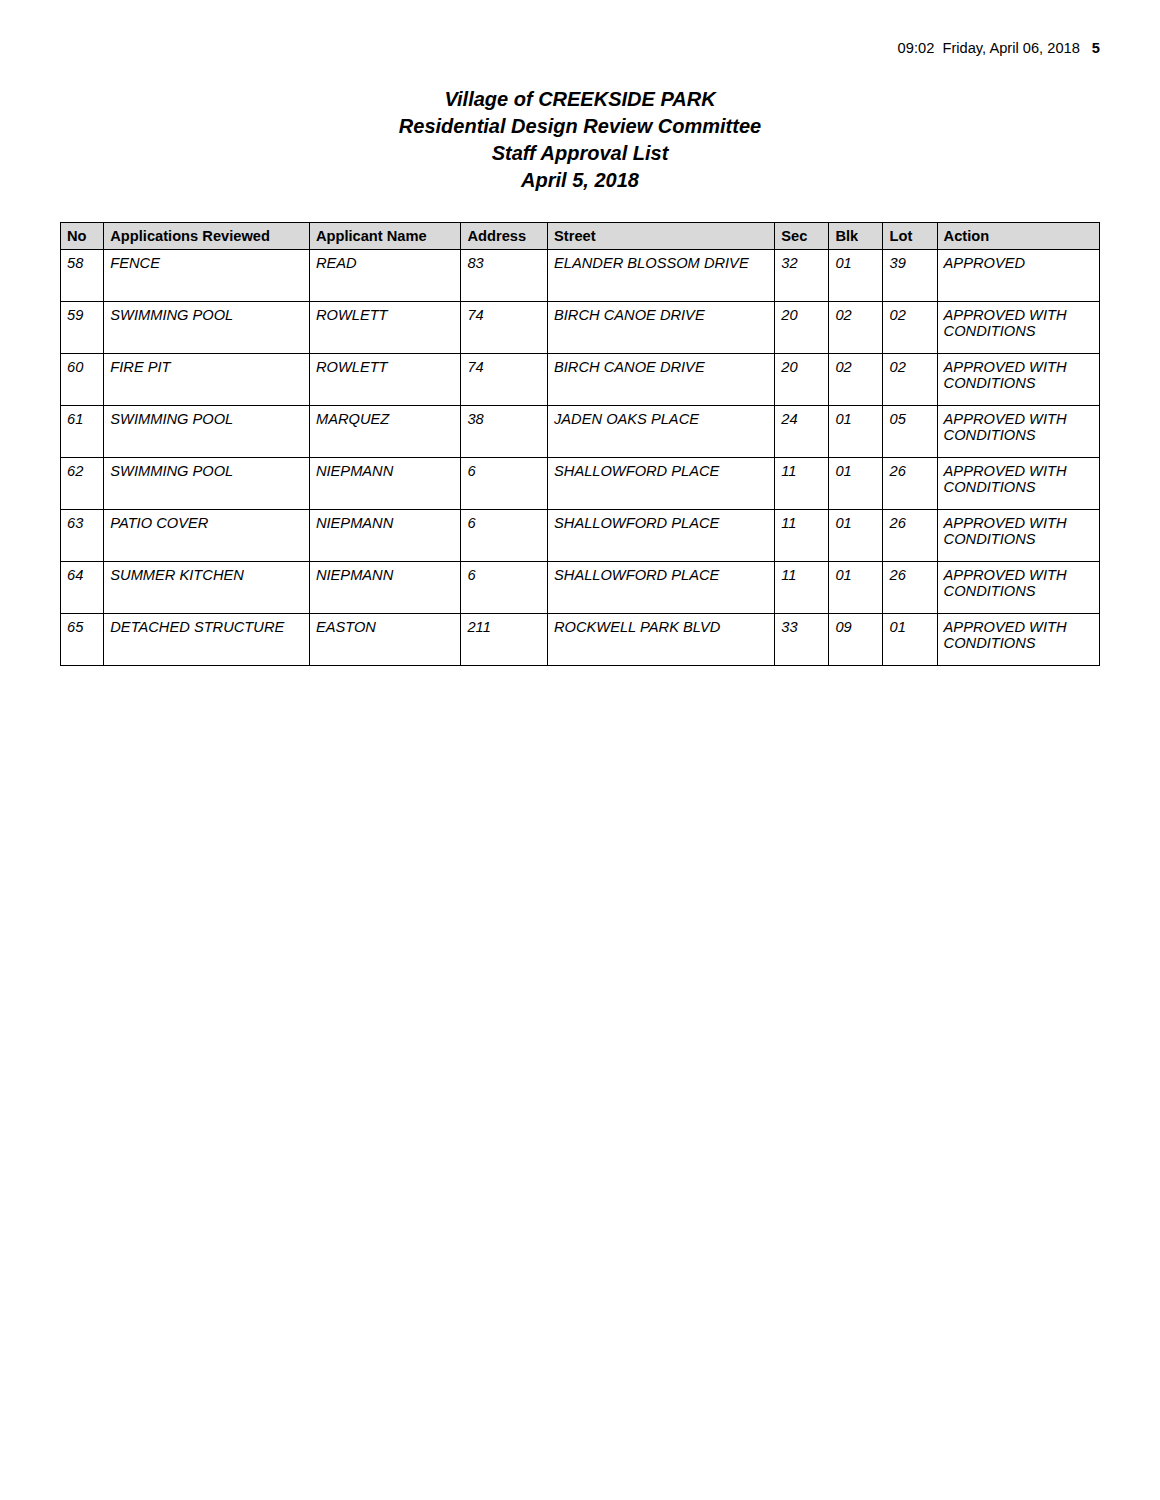09:02 Friday, April 06, 20185
Village of CREEKSIDE PARK
Residential Design Review Committee
Staff Approval List
April 5, 2018
Staff Approval List — April 5, 2018
| No | Applications Reviewed | Applicant Name | Address | Street | Sec | Blk | Lot | Action |
| --- | --- | --- | --- | --- | --- | --- | --- | --- |
| 58 | FENCE | READ | 83 | ELANDER BLOSSOM DRIVE | 32 | 01 | 39 | APPROVED |
| 59 | SWIMMING POOL | ROWLETT | 74 | BIRCH CANOE DRIVE | 20 | 02 | 02 | APPROVED WITH CONDITIONS |
| 60 | FIRE PIT | ROWLETT | 74 | BIRCH CANOE DRIVE | 20 | 02 | 02 | APPROVED WITH CONDITIONS |
| 61 | SWIMMING POOL | MARQUEZ | 38 | JADEN OAKS PLACE | 24 | 01 | 05 | APPROVED WITH CONDITIONS |
| 62 | SWIMMING POOL | NIEPMANN | 6 | SHALLOWFORD PLACE | 11 | 01 | 26 | APPROVED WITH CONDITIONS |
| 63 | PATIO COVER | NIEPMANN | 6 | SHALLOWFORD PLACE | 11 | 01 | 26 | APPROVED WITH CONDITIONS |
| 64 | SUMMER KITCHEN | NIEPMANN | 6 | SHALLOWFORD PLACE | 11 | 01 | 26 | APPROVED WITH CONDITIONS |
| 65 | DETACHED STRUCTURE | EASTON | 211 | ROCKWELL PARK BLVD | 33 | 09 | 01 | APPROVED WITH CONDITIONS |